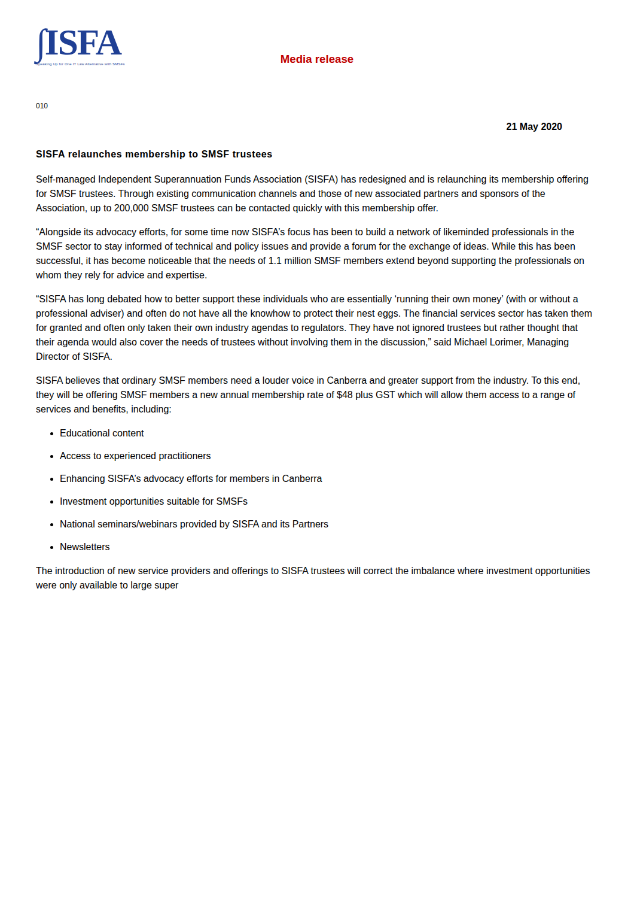∫ISFA
Speaking Up for One IT Law Alternative with SMSFs
Media release
010
21 May 2020
SISFA relaunches membership to SMSF trustees
Self-managed Independent Superannuation Funds Association (SISFA) has redesigned and is relaunching its membership offering for SMSF trustees. Through existing communication channels and those of new associated partners and sponsors of the Association, up to 200,000 SMSF trustees can be contacted quickly with this membership offer.
“Alongside its advocacy efforts, for some time now SISFA’s focus has been to build a network of likeminded professionals in the SMSF sector to stay informed of technical and policy issues and provide a forum for the exchange of ideas. While this has been successful, it has become noticeable that the needs of 1.1 million SMSF members extend beyond supporting the professionals on whom they rely for advice and expertise.
“SISFA has long debated how to better support these individuals who are essentially ‘running their own money’ (with or without a professional adviser) and often do not have all the knowhow to protect their nest eggs. The financial services sector has taken them for granted and often only taken their own industry agendas to regulators. They have not ignored trustees but rather thought that their agenda would also cover the needs of trustees without involving them in the discussion,” said Michael Lorimer, Managing Director of SISFA.
SISFA believes that ordinary SMSF members need a louder voice in Canberra and greater support from the industry. To this end, they will be offering SMSF members a new annual membership rate of $48 plus GST which will allow them access to a range of services and benefits, including:
Educational content
Access to experienced practitioners
Enhancing SISFA’s advocacy efforts for members in Canberra
Investment opportunities suitable for SMSFs
National seminars/webinars provided by SISFA and its Partners
Newsletters
The introduction of new service providers and offerings to SISFA trustees will correct the imbalance where investment opportunities were only available to large super